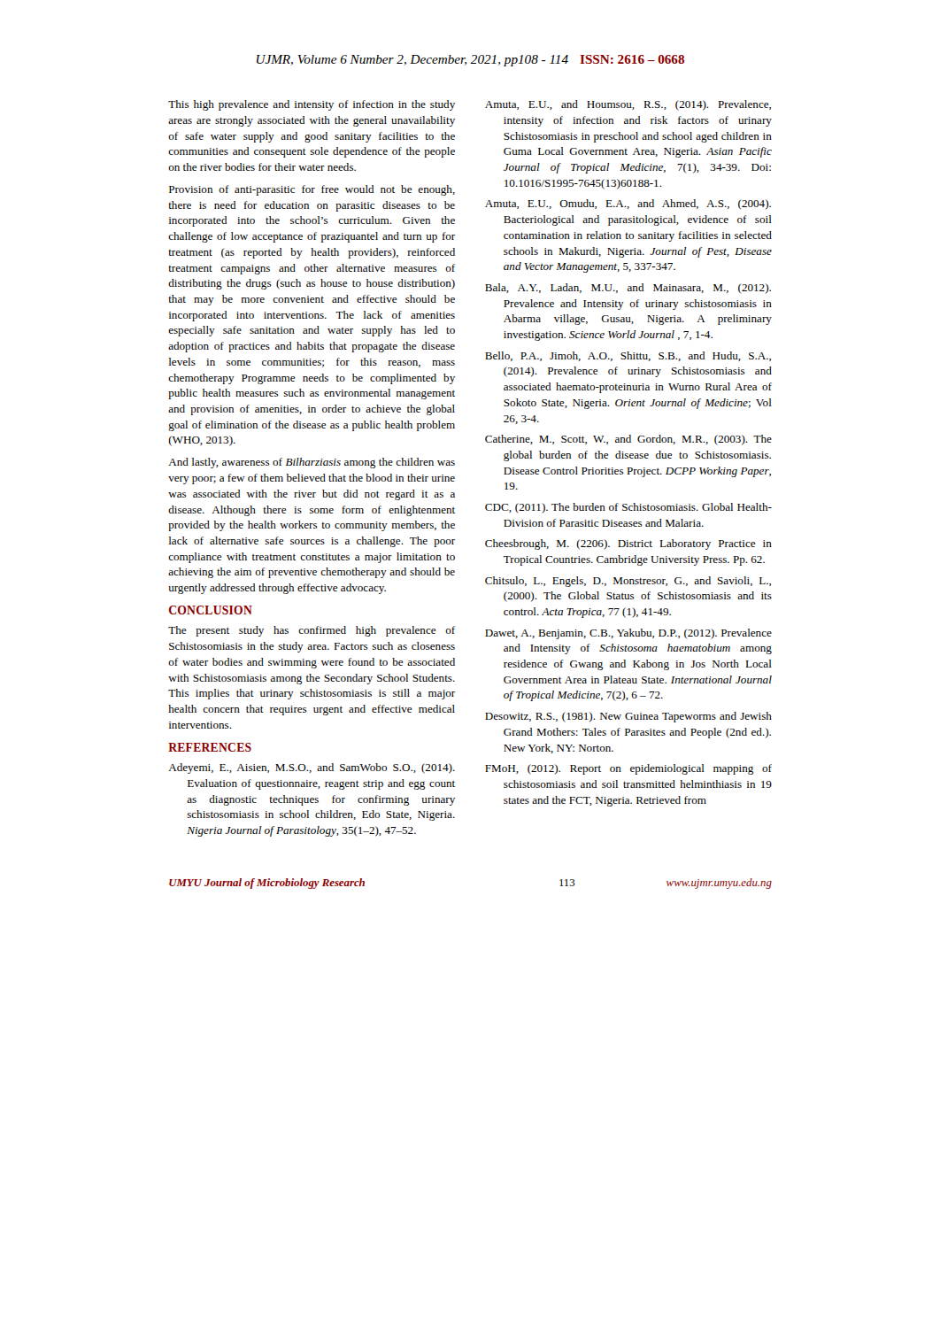UJMR, Volume 6 Number 2, December, 2021, pp108 - 114 ISSN: 2616 – 0668
This high prevalence and intensity of infection in the study areas are strongly associated with the general unavailability of safe water supply and good sanitary facilities to the communities and consequent sole dependence of the people on the river bodies for their water needs.
Provision of anti-parasitic for free would not be enough, there is need for education on parasitic diseases to be incorporated into the school’s curriculum. Given the challenge of low acceptance of praziquantel and turn up for treatment (as reported by health providers), reinforced treatment campaigns and other alternative measures of distributing the drugs (such as house to house distribution) that may be more convenient and effective should be incorporated into interventions. The lack of amenities especially safe sanitation and water supply has led to adoption of practices and habits that propagate the disease levels in some communities; for this reason, mass chemotherapy Programme needs to be complimented by public health measures such as environmental management and provision of amenities, in order to achieve the global goal of elimination of the disease as a public health problem (WHO, 2013).
And lastly, awareness of Bilharziasis among the children was very poor; a few of them believed that the blood in their urine was associated with the river but did not regard it as a disease. Although there is some form of enlightenment provided by the health workers to community members, the lack of alternative safe sources is a challenge. The poor compliance with treatment constitutes a major limitation to achieving the aim of preventive chemotherapy and should be urgently addressed through effective advocacy.
Conclusion
The present study has confirmed high prevalence of Schistosomiasis in the study area. Factors such as closeness of water bodies and swimming were found to be associated with Schistosomiasis among the Secondary School Students. This implies that urinary schistosomiasis is still a major health concern that requires urgent and effective medical interventions.
References
Adeyemi, E., Aisien, M.S.O., and SamWobo S.O., (2014). Evaluation of questionnaire, reagent strip and egg count as diagnostic techniques for confirming urinary schistosomiasis in school children, Edo State, Nigeria. Nigeria Journal of Parasitology, 35(1–2), 47–52.
Amuta, E.U., and Houmsou, R.S., (2014). Prevalence, intensity of infection and risk factors of urinary Schistosomiasis in preschool and school aged children in Guma Local Government Area, Nigeria. Asian Pacific Journal of Tropical Medicine, 7(1), 34-39. Doi: 10.1016/S1995-7645(13)60188-1.
Amuta, E.U., Omudu, E.A., and Ahmed, A.S., (2004). Bacteriological and parasitological, evidence of soil contamination in relation to sanitary facilities in selected schools in Makurdi, Nigeria. Journal of Pest, Disease and Vector Management, 5, 337-347.
Bala, A.Y., Ladan, M.U., and Mainasara, M., (2012). Prevalence and Intensity of urinary schistosomiasis in Abarma village, Gusau, Nigeria. A preliminary investigation. Science World Journal , 7, 1-4.
Bello, P.A., Jimoh, A.O., Shittu, S.B., and Hudu, S.A., (2014). Prevalence of urinary Schistosomiasis and associated haemato-proteinuria in Wurno Rural Area of Sokoto State, Nigeria. Orient Journal of Medicine; Vol 26, 3-4.
Catherine, M., Scott, W., and Gordon, M.R., (2003). The global burden of the disease due to Schistosomiasis. Disease Control Priorities Project. DCPP Working Paper, 19.
CDC, (2011). The burden of Schistosomiasis. Global Health-Division of Parasitic Diseases and Malaria.
Cheesbrough, M. (2206). District Laboratory Practice in Tropical Countries. Cambridge University Press. Pp. 62.
Chitsulo, L., Engels, D., Monstresor, G., and Savioli, L., (2000). The Global Status of Schistosomiasis and its control. Acta Tropica, 77 (1), 41-49.
Dawet, A., Benjamin, C.B., Yakubu, D.P., (2012). Prevalence and Intensity of Schistosoma haematobium among residence of Gwang and Kabong in Jos North Local Government Area in Plateau State. International Journal of Tropical Medicine, 7(2), 6 – 72.
Desowitz, R.S., (1981). New Guinea Tapeworms and Jewish Grand Mothers: Tales of Parasites and People (2nd ed.). New York, NY: Norton.
FMoH, (2012). Report on epidemiological mapping of schistosomiasis and soil transmitted helminthiasis in 19 states and the FCT, Nigeria. Retrieved from
UMYU Journal of Microbiology Research
113
www.ujmr.umyu.edu.ng